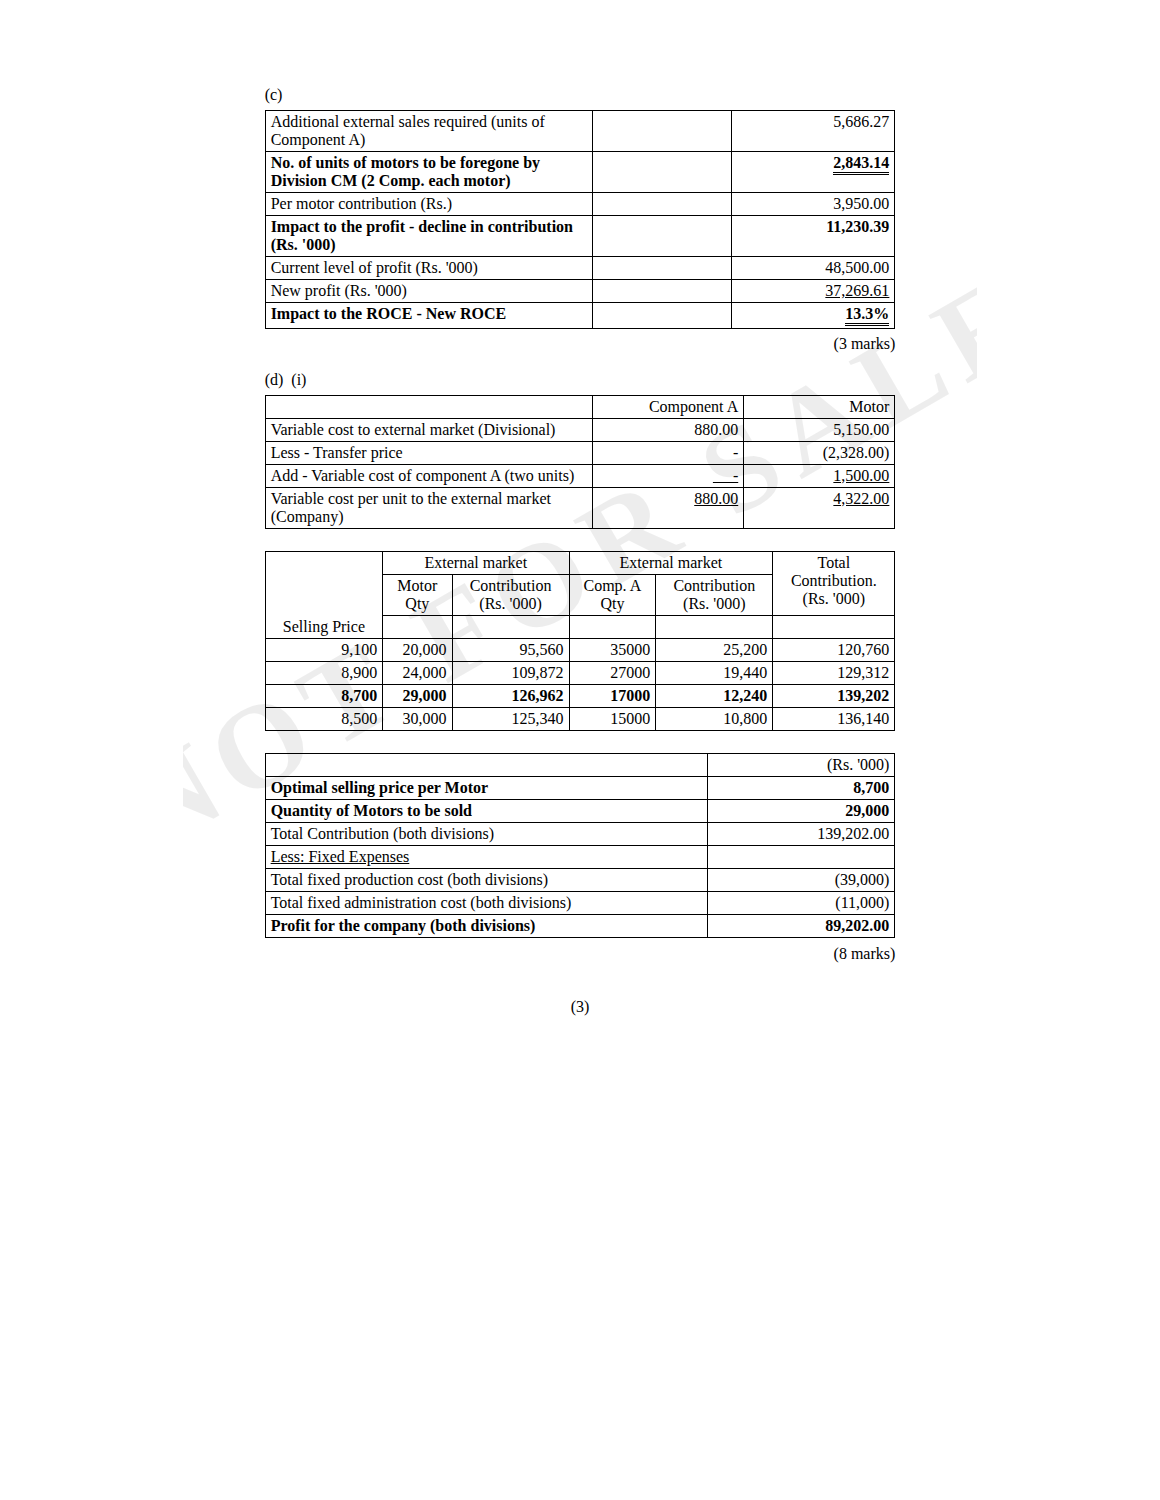NOT FOR SALE
(c)
| Additional external sales required (units of Component A) | | 5,686.27 |
| No. of units of motors to be foregone by Division CM (2 Comp. each motor) | | 2,843.14 |
| Per motor contribution (Rs.) | | 3,950.00 |
| Impact to the profit - decline in contribution (Rs. '000) | | 11,230.39 |
| Current level of profit (Rs. '000) | | 48,500.00 |
| New profit (Rs. '000) | | 37,269.61 |
| Impact to the ROCE - New ROCE | | 13.3% |
(3 marks)
(d) (i)
| | Component A | Motor |
| Variable cost to external market (Divisional) | 880.00 | 5,150.00 |
| Less - Transfer price | - | (2,328.00) |
| Add - Variable cost of component A (two units) | - | 1,500.00 |
| Variable cost per unit to the external market (Company) | 880.00 | 4,322.00 |
| Selling Price | External market | External market | Total Contribution. (Rs. '000) |
| Motor Qty | Contribution (Rs. '000) | Comp. A Qty | Contribution (Rs. '000) |
| 9,100 | 20,000 | 95,560 | 35000 | 25,200 | 120,760 |
| 8,900 | 24,000 | 109,872 | 27000 | 19,440 | 129,312 |
| 8,700 | 29,000 | 126,962 | 17000 | 12,240 | 139,202 |
| 8,500 | 30,000 | 125,340 | 15000 | 10,800 | 136,140 |
| | (Rs. '000) |
| Optimal selling price per Motor | 8,700 |
| Quantity of Motors to be sold | 29,000 |
| Total Contribution (both divisions) | 139,202.00 |
| Less: Fixed Expenses | |
| Total fixed production cost (both divisions) | (39,000) |
| Total fixed administration cost (both divisions) | (11,000) |
| Profit for the company (both divisions) | 89,202.00 |
(8 marks)
(3)